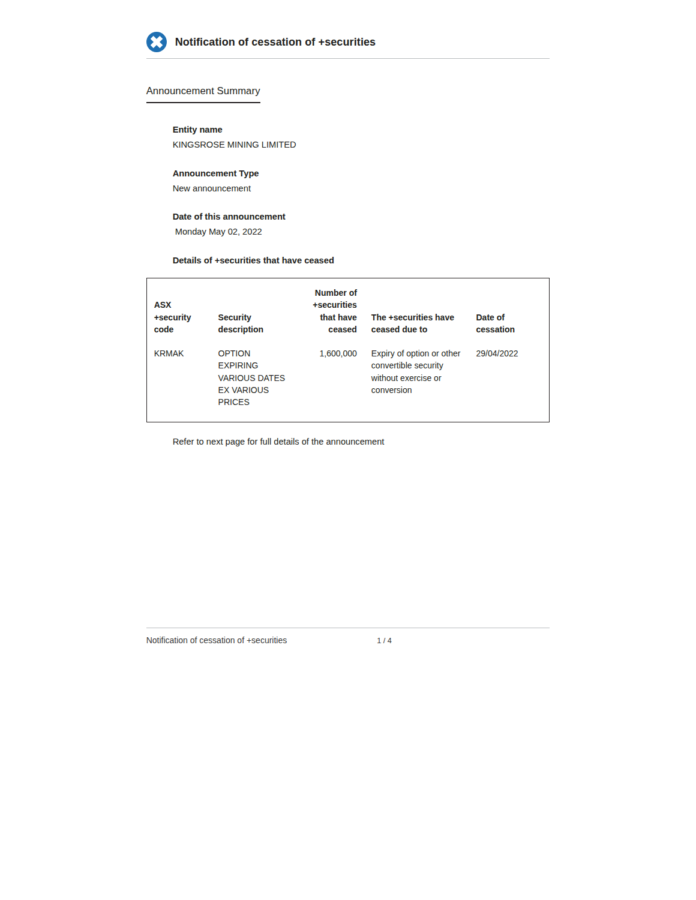Notification of cessation of +securities
Announcement Summary
Entity name
KINGSROSE MINING LIMITED
Announcement Type
New announcement
Date of this announcement
Monday May 02, 2022
Details of +securities that have ceased
| ASX +security code | Security description | Number of +securities that have ceased | The +securities have ceased due to | Date of cessation |
| --- | --- | --- | --- | --- |
| KRMAK | OPTION EXPIRING VARIOUS DATES EX VARIOUS PRICES | 1,600,000 | Expiry of option or other convertible security without exercise or conversion | 29/04/2022 |
Refer to next page for full details of the announcement
Notification of cessation of +securities
1 / 4